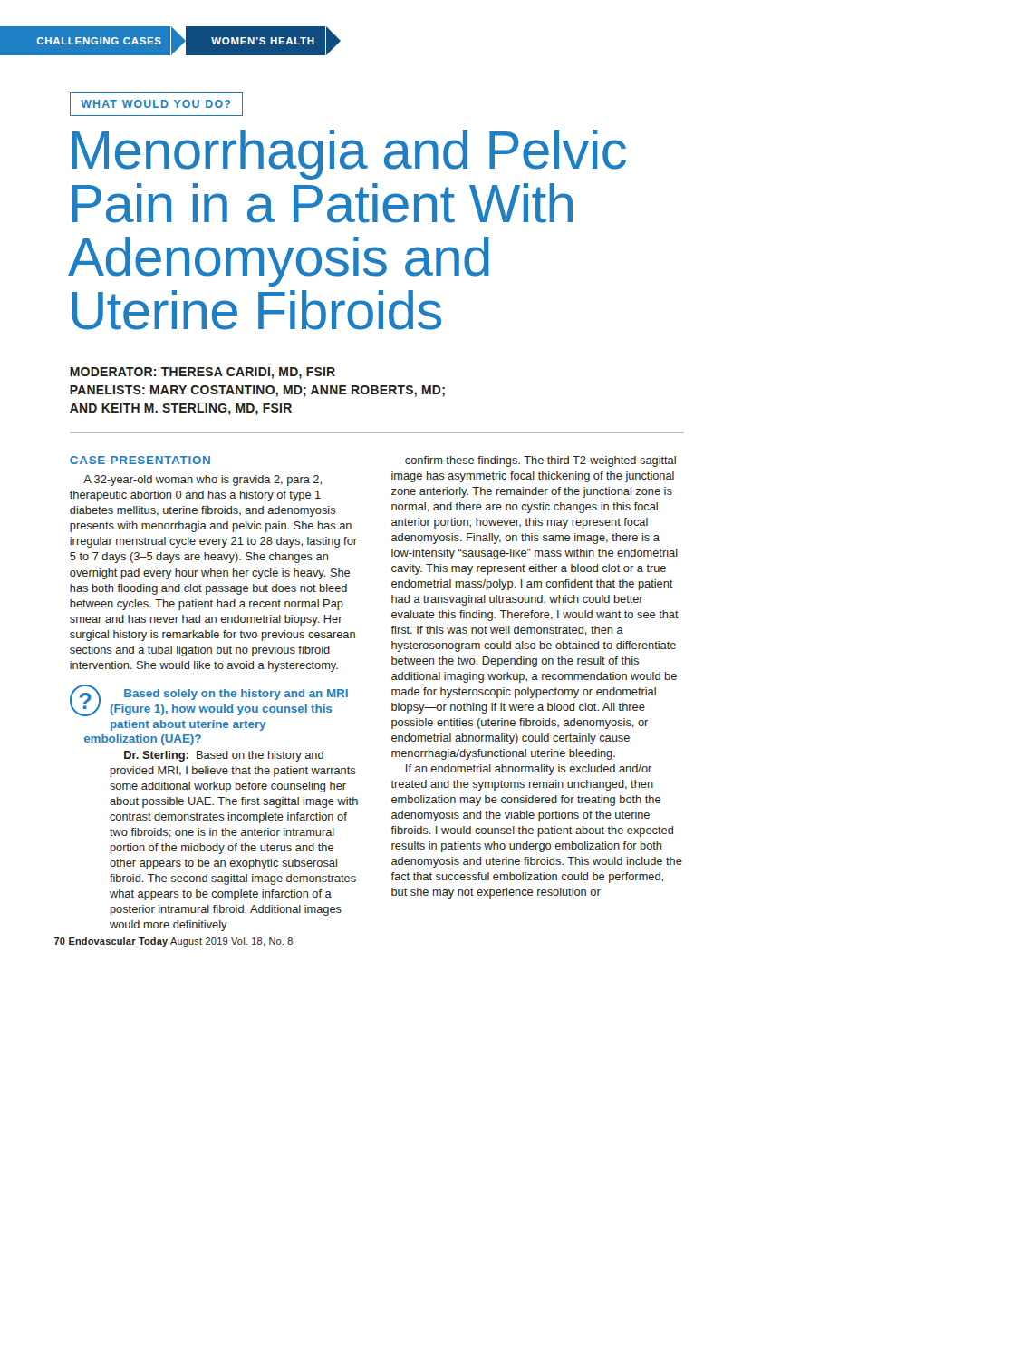Challenging Cases
Women’s Health
What Would You Do?
Menorrhagia and Pelvic Pain in a Patient With Adenomyosis and Uterine Fibroids
Moderator: Theresa Caridi, MD, FSIR
Panelists: Mary Costantino, MD; Anne Roberts, MD;
and Keith M. Sterling, MD, FSIR
Case Presentation
A 32-year-old woman who is gravida 2, para 2, therapeutic abortion 0 and has a history of type 1 diabetes mellitus, uterine fibroids, and adenomyosis presents with menorrhagia and pelvic pain. She has an irregular menstrual cycle every 21 to 28 days, lasting for 5 to 7 days (3–5 days are heavy). She changes an overnight pad every hour when her cycle is heavy. She has both flooding and clot passage but does not bleed between cycles. The patient had a recent normal Pap smear and has never had an endometrial biopsy. Her surgical history is remarkable for two previous cesarean sections and a tubal ligation but no previous fibroid intervention. She would like to avoid a hysterectomy.
?
Based solely on the history and an MRI (Figure 1), how would you counsel this patient about uterine artery embolization (UAE)?
Dr. Sterling: Based on the history and provided MRI, I believe that the patient warrants some additional workup before counseling her about possible UAE. The first sagittal image with contrast demonstrates incomplete infarction of two fibroids; one is in the anterior intramural portion of the midbody of the uterus and the other appears to be an exophytic subserosal fibroid. The second sagittal image demonstrates what appears to be complete infarction of a posterior intramural fibroid. Additional images would more definitively
confirm these findings. The third T2-weighted sagittal image has asymmetric focal thickening of the junctional zone anteriorly. The remainder of the junctional zone is normal, and there are no cystic changes in this focal anterior portion; however, this may represent focal adenomyosis. Finally, on this same image, there is a low-intensity “sausage-like” mass within the endometrial cavity. This may represent either a blood clot or a true endometrial mass/polyp. I am confident that the patient had a transvaginal ultrasound, which could better evaluate this finding. Therefore, I would want to see that first. If this was not well demonstrated, then a hysterosonogram could also be obtained to differentiate between the two. Depending on the result of this additional imaging workup, a recommendation would be made for hysteroscopic polypectomy or endometrial biopsy—or nothing if it were a blood clot. All three possible entities (uterine fibroids, adenomyosis, or endometrial abnormality) could certainly cause menorrhagia/dysfunctional uterine bleeding.
If an endometrial abnormality is excluded and/or treated and the symptoms remain unchanged, then embolization may be considered for treating both the adenomyosis and the viable portions of the uterine fibroids. I would counsel the patient about the expected results in patients who undergo embolization for both adenomyosis and uterine fibroids. This would include the fact that successful embolization could be performed, but she may not experience resolution or
70 Endovascular Today August 2019 Vol. 18, No. 8